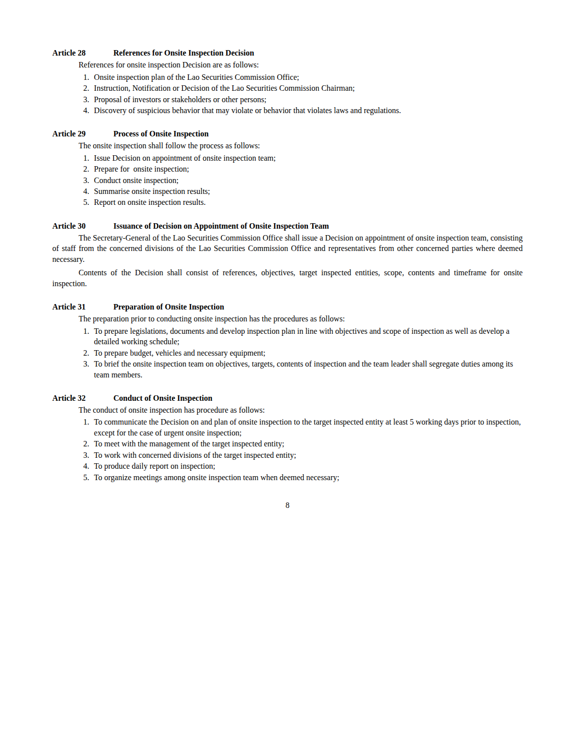Article 28 References for Onsite Inspection Decision
References for onsite inspection Decision are as follows:
Onsite inspection plan of the Lao Securities Commission Office;
Instruction, Notification or Decision of the Lao Securities Commission Chairman;
Proposal of investors or stakeholders or other persons;
Discovery of suspicious behavior that may violate or behavior that violates laws and regulations.
Article 29 Process of Onsite Inspection
The onsite inspection shall follow the process as follows:
Issue Decision on appointment of onsite inspection team;
Prepare for onsite inspection;
Conduct onsite inspection;
Summarise onsite inspection results;
Report on onsite inspection results.
Article 30 Issuance of Decision on Appointment of Onsite Inspection Team
The Secretary-General of the Lao Securities Commission Office shall issue a Decision on appointment of onsite inspection team, consisting of staff from the concerned divisions of the Lao Securities Commission Office and representatives from other concerned parties where deemed necessary.
Contents of the Decision shall consist of references, objectives, target inspected entities, scope, contents and timeframe for onsite inspection.
Article 31 Preparation of Onsite Inspection
The preparation prior to conducting onsite inspection has the procedures as follows:
To prepare legislations, documents and develop inspection plan in line with objectives and scope of inspection as well as develop a detailed working schedule;
To prepare budget, vehicles and necessary equipment;
To brief the onsite inspection team on objectives, targets, contents of inspection and the team leader shall segregate duties among its team members.
Article 32 Conduct of Onsite Inspection
The conduct of onsite inspection has procedure as follows:
To communicate the Decision on and plan of onsite inspection to the target inspected entity at least 5 working days prior to inspection, except for the case of urgent onsite inspection;
To meet with the management of the target inspected entity;
To work with concerned divisions of the target inspected entity;
To produce daily report on inspection;
To organize meetings among onsite inspection team when deemed necessary;
8